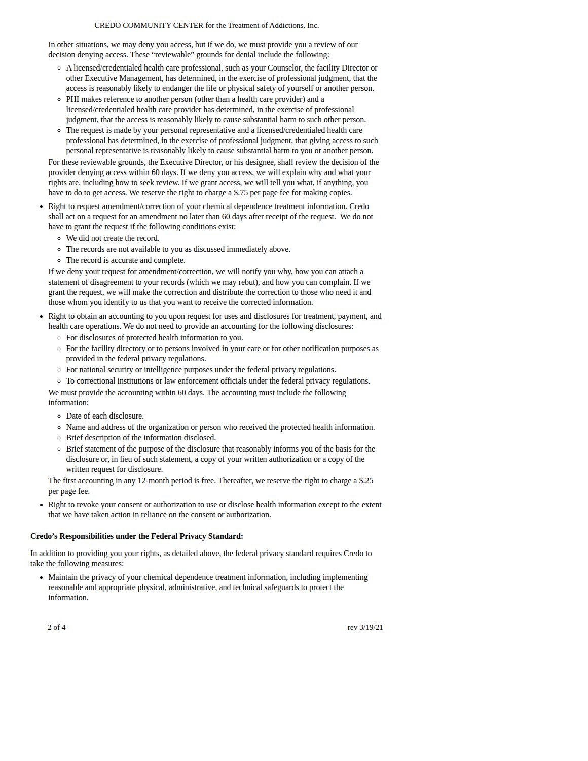CREDO COMMUNITY CENTER for the Treatment of Addictions, Inc.
In other situations, we may deny you access, but if we do, we must provide you a review of our decision denying access. These “reviewable” grounds for denial include the following:
A licensed/credentialed health care professional, such as your Counselor, the facility Director or other Executive Management, has determined, in the exercise of professional judgment, that the access is reasonably likely to endanger the life or physical safety of yourself or another person.
PHI makes reference to another person (other than a health care provider) and a licensed/credentialed health care provider has determined, in the exercise of professional judgment, that the access is reasonably likely to cause substantial harm to such other person.
The request is made by your personal representative and a licensed/credentialed health care professional has determined, in the exercise of professional judgment, that giving access to such personal representative is reasonably likely to cause substantial harm to you or another person.
For these reviewable grounds, the Executive Director, or his designee, shall review the decision of the provider denying access within 60 days. If we deny you access, we will explain why and what your rights are, including how to seek review. If we grant access, we will tell you what, if anything, you have to do to get access. We reserve the right to charge a $.75 per page fee for making copies.
Right to request amendment/correction of your chemical dependence treatment information. Credo shall act on a request for an amendment no later than 60 days after receipt of the request. We do not have to grant the request if the following conditions exist:
We did not create the record.
The records are not available to you as discussed immediately above.
The record is accurate and complete.
If we deny your request for amendment/correction, we will notify you why, how you can attach a statement of disagreement to your records (which we may rebut), and how you can complain. If we grant the request, we will make the correction and distribute the correction to those who need it and those whom you identify to us that you want to receive the corrected information.
Right to obtain an accounting to you upon request for uses and disclosures for treatment, payment, and health care operations. We do not need to provide an accounting for the following disclosures:
For disclosures of protected health information to you.
For the facility directory or to persons involved in your care or for other notification purposes as provided in the federal privacy regulations.
For national security or intelligence purposes under the federal privacy regulations.
To correctional institutions or law enforcement officials under the federal privacy regulations.
We must provide the accounting within 60 days. The accounting must include the following information:
Date of each disclosure.
Name and address of the organization or person who received the protected health information.
Brief description of the information disclosed.
Brief statement of the purpose of the disclosure that reasonably informs you of the basis for the disclosure or, in lieu of such statement, a copy of your written authorization or a copy of the written request for disclosure.
The first accounting in any 12-month period is free. Thereafter, we reserve the right to charge a $.25 per page fee.
Right to revoke your consent or authorization to use or disclose health information except to the extent that we have taken action in reliance on the consent or authorization.
Credo’s Responsibilities under the Federal Privacy Standard:
In addition to providing you your rights, as detailed above, the federal privacy standard requires Credo to take the following measures:
Maintain the privacy of your chemical dependence treatment information, including implementing reasonable and appropriate physical, administrative, and technical safeguards to protect the information.
2 of 4 rev 3/19/21